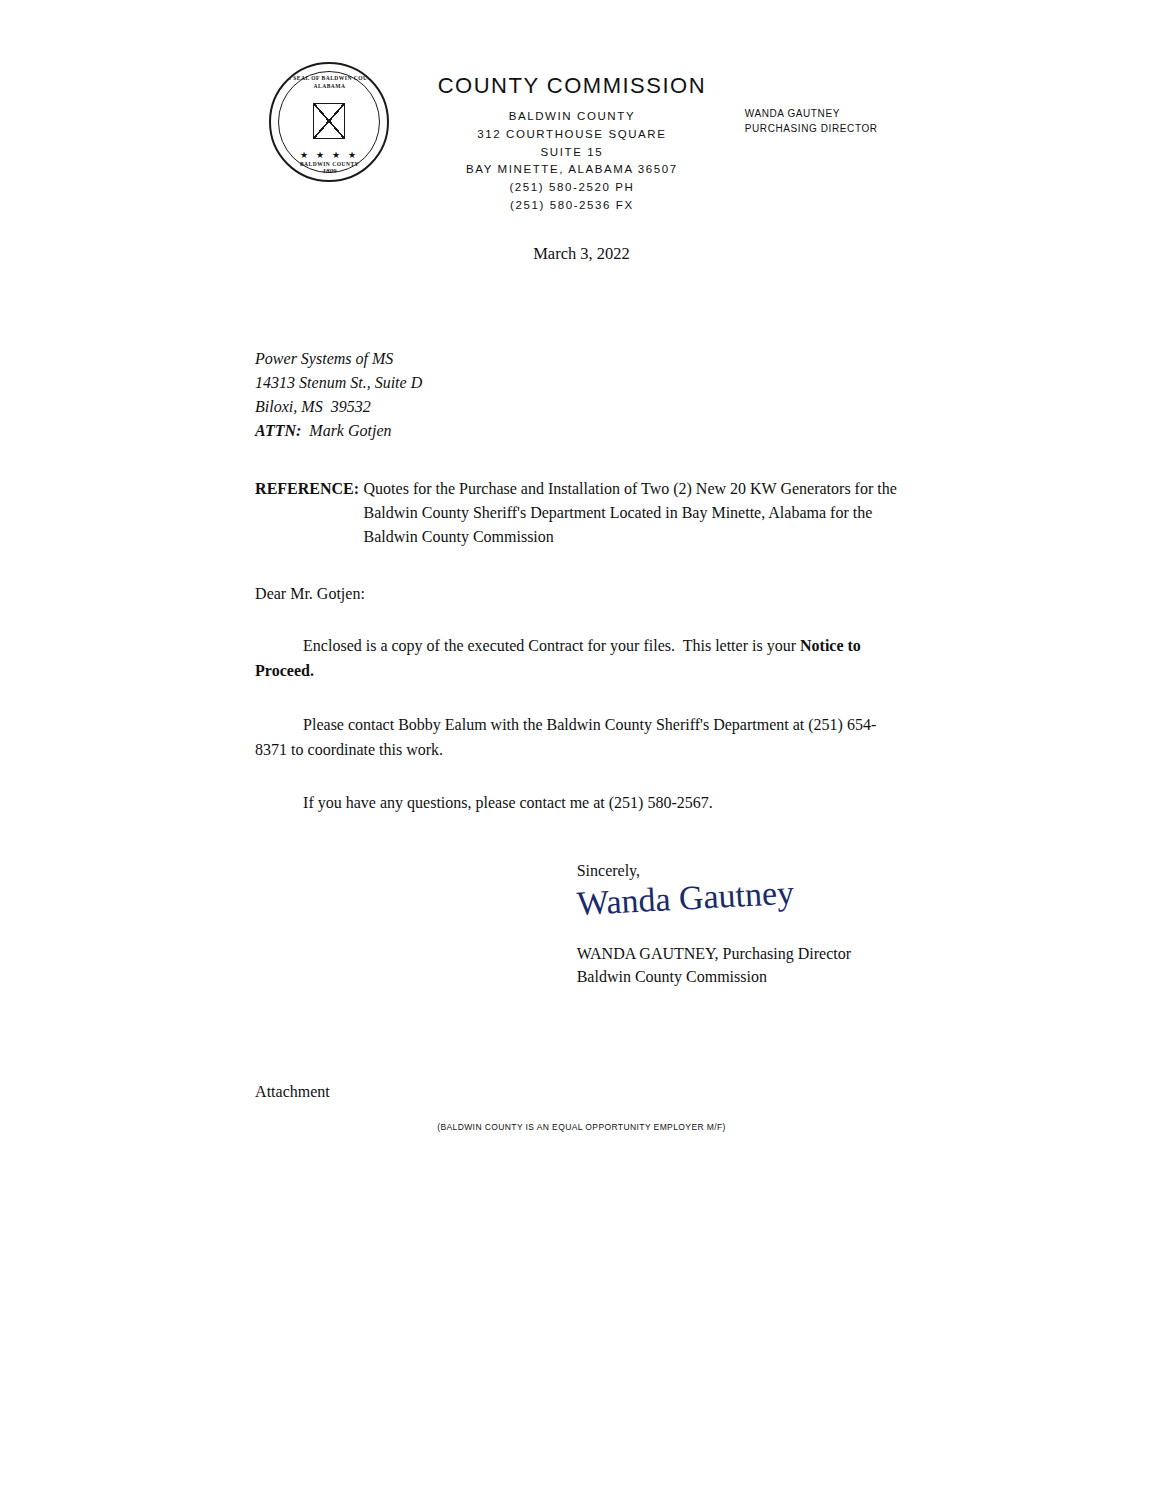The Seal of Baldwin County Alabama
★ ★ ★ ★
1809
Baldwin County
COUNTY COMMISSION
BALDWIN COUNTY
312 COURTHOUSE SQUARE
SUITE 15
BAY MINETTE, ALABAMA 36507
(251) 580-2520 PH
(251) 580-2536 FX
WANDA GAUTNEY
PURCHASING DIRECTOR
March 3, 2022
Power Systems of MS
14313 Stenum St., Suite D
Biloxi, MS 39532
ATTN: Mark Gotjen
REFERENCE:
Quotes for the Purchase and Installation of Two (2) New 20 KW Generators for the Baldwin County Sheriff's Department Located in Bay Minette, Alabama for the Baldwin County Commission
Dear Mr. Gotjen:
Enclosed is a copy of the executed Contract for your files. This letter is your Notice to Proceed.
Please contact Bobby Ealum with the Baldwin County Sheriff's Department at (251) 654-8371 to coordinate this work.
If you have any questions, please contact me at (251) 580-2567.
Sincerely,
Wanda Gautney
WANDA GAUTNEY, Purchasing Director
Baldwin County Commission
Attachment
(BALDWIN COUNTY IS AN EQUAL OPPORTUNITY EMPLOYER M/F)